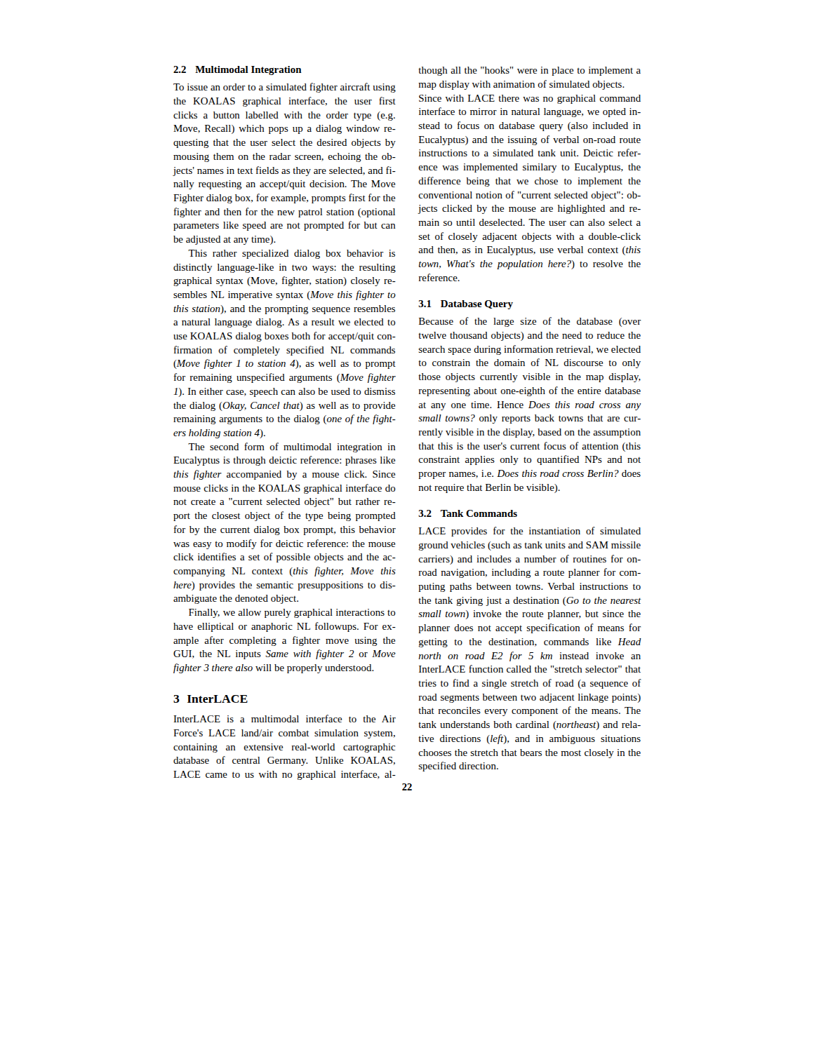2.2 Multimodal Integration
To issue an order to a simulated fighter aircraft using the KOALAS graphical interface, the user first clicks a button labelled with the order type (e.g. Move, Recall) which pops up a dialog window requesting that the user select the desired objects by mousing them on the radar screen, echoing the objects' names in text fields as they are selected, and finally requesting an accept/quit decision. The Move Fighter dialog box, for example, prompts first for the fighter and then for the new patrol station (optional parameters like speed are not prompted for but can be adjusted at any time).
This rather specialized dialog box behavior is distinctly language-like in two ways: the resulting graphical syntax (Move, fighter, station) closely resembles NL imperative syntax (Move this fighter to this station), and the prompting sequence resembles a natural language dialog. As a result we elected to use KOALAS dialog boxes both for accept/quit confirmation of completely specified NL commands (Move fighter 1 to station 4), as well as to prompt for remaining unspecified arguments (Move fighter 1). In either case, speech can also be used to dismiss the dialog (Okay, Cancel that) as well as to provide remaining arguments to the dialog (one of the fighters holding station 4).
The second form of multimodal integration in Eucalyptus is through deictic reference: phrases like this fighter accompanied by a mouse click. Since mouse clicks in the KOALAS graphical interface do not create a "current selected object" but rather report the closest object of the type being prompted for by the current dialog box prompt, this behavior was easy to modify for deictic reference: the mouse click identifies a set of possible objects and the accompanying NL context (this fighter, Move this here) provides the semantic presuppositions to disambiguate the denoted object.
Finally, we allow purely graphical interactions to have elliptical or anaphoric NL followups. For example after completing a fighter move using the GUI, the NL inputs Same with fighter 2 or Move fighter 3 there also will be properly understood.
3 InterLACE
InterLACE is a multimodal interface to the Air Force's LACE land/air combat simulation system, containing an extensive real-world cartographic database of central Germany. Unlike KOALAS, LACE came to us with no graphical interface, although all the "hooks" were in place to implement a map display with animation of simulated objects.
Since with LACE there was no graphical command interface to mirror in natural language, we opted instead to focus on database query (also included in Eucalyptus) and the issuing of verbal on-road route instructions to a simulated tank unit. Deictic reference was implemented similary to Eucalyptus, the difference being that we chose to implement the conventional notion of "current selected object": objects clicked by the mouse are highlighted and remain so until deselected. The user can also select a set of closely adjacent objects with a double-click and then, as in Eucalyptus, use verbal context (this town, What's the population here?) to resolve the reference.
3.1 Database Query
Because of the large size of the database (over twelve thousand objects) and the need to reduce the search space during information retrieval, we elected to constrain the domain of NL discourse to only those objects currently visible in the map display, representing about one-eighth of the entire database at any one time. Hence Does this road cross any small towns? only reports back towns that are currently visible in the display, based on the assumption that this is the user's current focus of attention (this constraint applies only to quantified NPs and not proper names, i.e. Does this road cross Berlin? does not require that Berlin be visible).
3.2 Tank Commands
LACE provides for the instantiation of simulated ground vehicles (such as tank units and SAM missile carriers) and includes a number of routines for on-road navigation, including a route planner for computing paths between towns. Verbal instructions to the tank giving just a destination (Go to the nearest small town) invoke the route planner, but since the planner does not accept specification of means for getting to the destination, commands like Head north on road E2 for 5 km instead invoke an InterLACE function called the "stretch selector" that tries to find a single stretch of road (a sequence of road segments between two adjacent linkage points) that reconciles every component of the means. The tank understands both cardinal (northeast) and relative directions (left), and in ambiguous situations chooses the stretch that bears the most closely in the specified direction.
22